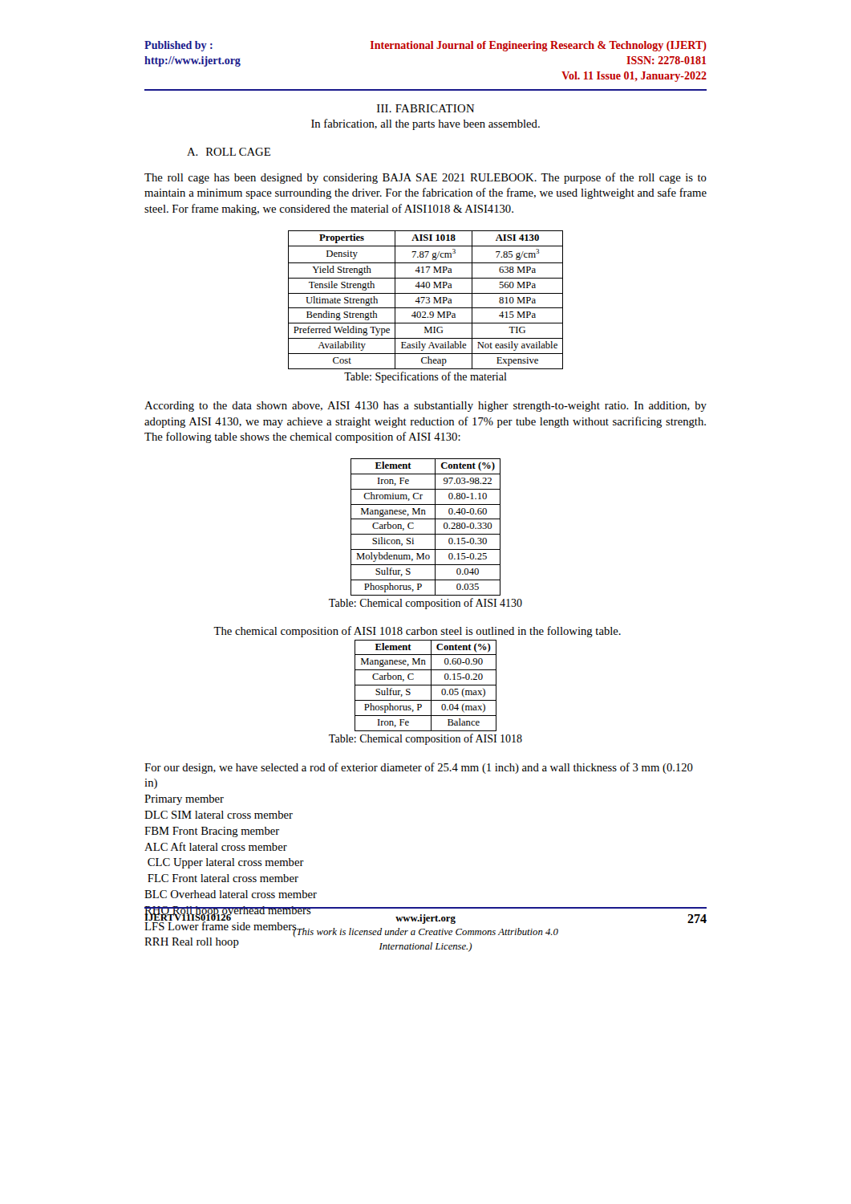Published by :
http://www.ijert.org
International Journal of Engineering Research & Technology (IJERT)
ISSN: 2278-0181
Vol. 11 Issue 01, January-2022
III. FABRICATION
In fabrication, all the parts have been assembled.
A. ROLL CAGE
The roll cage has been designed by considering BAJA SAE 2021 RULEBOOK. The purpose of the roll cage is to maintain a minimum space surrounding the driver. For the fabrication of the frame, we used lightweight and safe frame steel. For frame making, we considered the material of AISI1018 & AISI4130.
| Properties | AISI 1018 | AISI 4130 |
| --- | --- | --- |
| Density | 7.87 g/cm 3 | 7.85 g/cm 3 |
| Yield Strength | 417 MPa | 638 MPa |
| Tensile Strength | 440 MPa | 560 MPa |
| Ultimate Strength | 473 MPa | 810 MPa |
| Bending Strength | 402.9 MPa | 415 MPa |
| Preferred Welding Type | MIG | TIG |
| Availability | Easily Available | Not easily available |
| Cost | Cheap | Expensive |
Table: Specifications of the material
According to the data shown above, AISI 4130 has a substantially higher strength-to-weight ratio. In addition, by adopting AISI 4130, we may achieve a straight weight reduction of 17% per tube length without sacrificing strength. The following table shows the chemical composition of AISI 4130:
| Element | Content (%) |
| --- | --- |
| Iron, Fe | 97.03-98.22 |
| Chromium, Cr | 0.80-1.10 |
| Manganese, Mn | 0.40-0.60 |
| Carbon, C | 0.280-0.330 |
| Silicon, Si | 0.15-0.30 |
| Molybdenum, Mo | 0.15-0.25 |
| Sulfur, S | 0.040 |
| Phosphorus, P | 0.035 |
Table: Chemical composition of AISI 4130
The chemical composition of AISI 1018 carbon steel is outlined in the following table.
| Element | Content (%) |
| --- | --- |
| Manganese, Mn | 0.60-0.90 |
| Carbon, C | 0.15-0.20 |
| Sulfur, S | 0.05 (max) |
| Phosphorus, P | 0.04 (max) |
| Iron, Fe | Balance |
Table: Chemical composition of AISI 1018
For our design, we have selected a rod of exterior diameter of 25.4 mm (1 inch) and a wall thickness of 3 mm (0.120 in)
Primary member
DLC SIM lateral cross member
FBM Front Bracing member
ALC Aft lateral cross member
CLC Upper lateral cross member
FLC Front lateral cross member
BLC Overhead lateral cross member
RHO Roll hoop overhead members
LFS Lower frame side members
RRH Real roll hoop
IJERTV11IS010126
www.ijert.org
(This work is licensed under a Creative Commons Attribution 4.0 International License.)
274